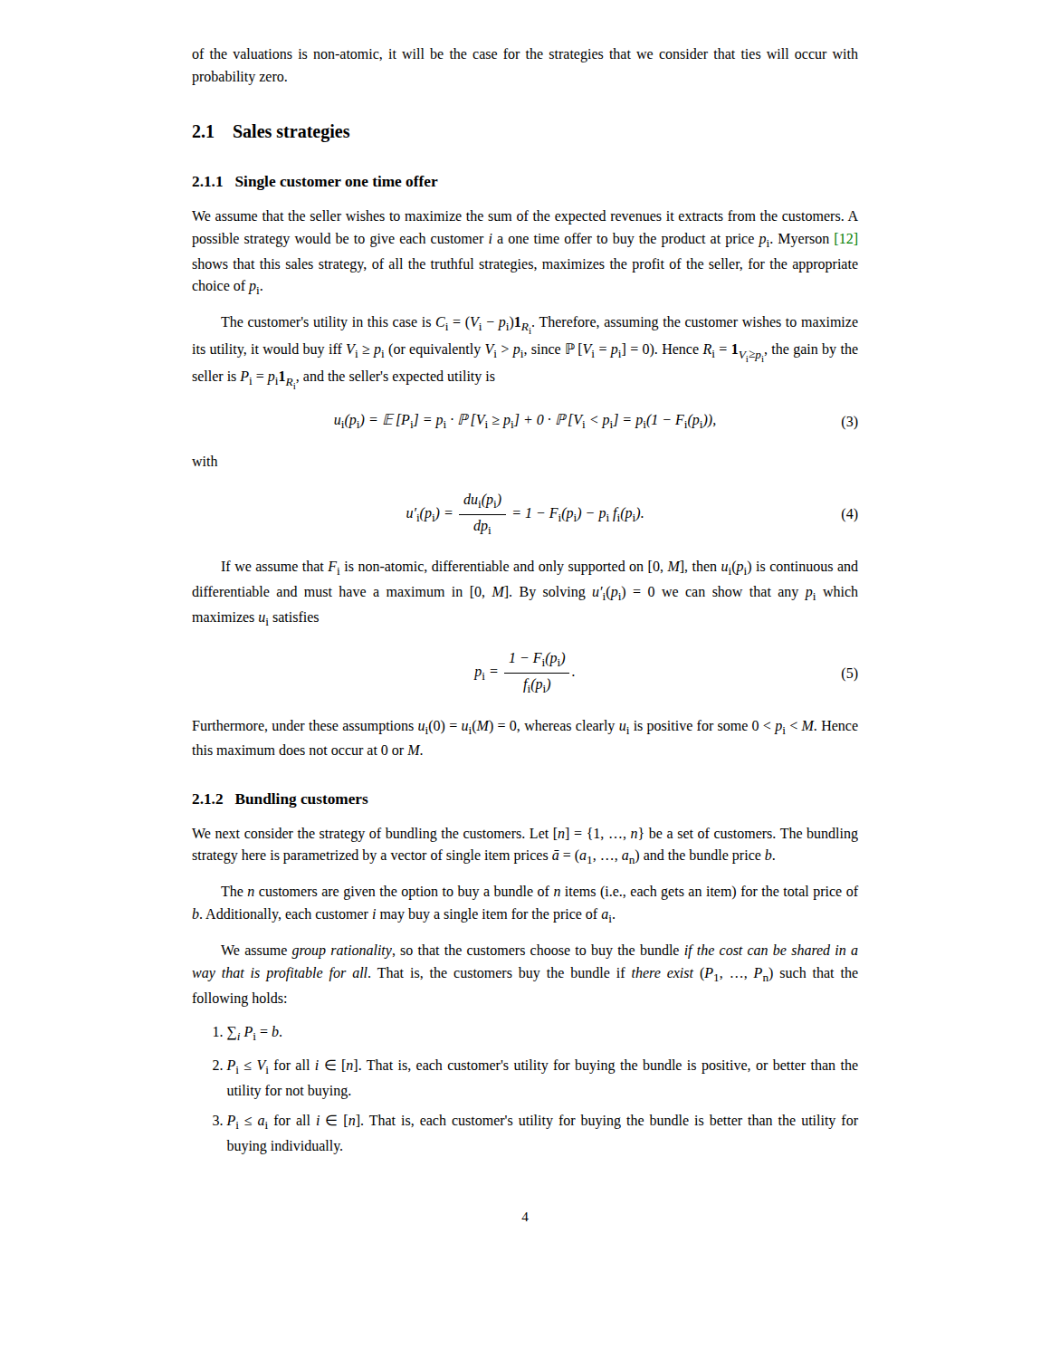of the valuations is non-atomic, it will be the case for the strategies that we consider that ties will occur with probability zero.
2.1 Sales strategies
2.1.1 Single customer one time offer
We assume that the seller wishes to maximize the sum of the expected revenues it extracts from the customers. A possible strategy would be to give each customer i a one time offer to buy the product at price pi. Myerson [12] shows that this sales strategy, of all the truthful strategies, maximizes the profit of the seller, for the appropriate choice of pi.
The customer's utility in this case is Ci = (Vi − pi)1Ri. Therefore, assuming the customer wishes to maximize its utility, it would buy iff Vi ≥ pi (or equivalently Vi > pi, since ℙ [Vi = pi] = 0). Hence Ri = 1Vi≥pi, the gain by the seller is Pi = pi1Ri, and the seller's expected utility is
ui(pi) = 𝔼 [Pi] = pi · ℙ [Vi ≥ pi] + 0 · ℙ [Vi < pi] = pi(1 − Fi(pi)), (3)
with
u′i(pi) = dui(pi) dpi = 1 − Fi(pi) − pi fi(pi). (4)
If we assume that Fi is non-atomic, differentiable and only supported on [0, M], then ui(pi) is continuous and differentiable and must have a maximum in [0, M]. By solving u′i(pi) = 0 we can show that any pi which maximizes ui satisfies
pi = 1 − Fi(pi) fi(pi). (5)
Furthermore, under these assumptions ui(0) = ui(M) = 0, whereas clearly ui is positive for some 0 < pi < M. Hence this maximum does not occur at 0 or M.
2.1.2 Bundling customers
We next consider the strategy of bundling the customers. Let [n] = {1, …, n} be a set of customers. The bundling strategy here is parametrized by a vector of single item prices ā = (a1, …, an) and the bundle price b.
The n customers are given the option to buy a bundle of n items (i.e., each gets an item) for the total price of b. Additionally, each customer i may buy a single item for the price of ai.
We assume group rationality, so that the customers choose to buy the bundle if the cost can be shared in a way that is profitable for all. That is, the customers buy the bundle if there exist (P1, …, Pn) such that the following holds:
∑i Pi = b.
Pi ≤ Vi for all i ∈ [n]. That is, each customer's utility for buying the bundle is positive, or better than the utility for not buying.
Pi ≤ ai for all i ∈ [n]. That is, each customer's utility for buying the bundle is better than the utility for buying individually.
4